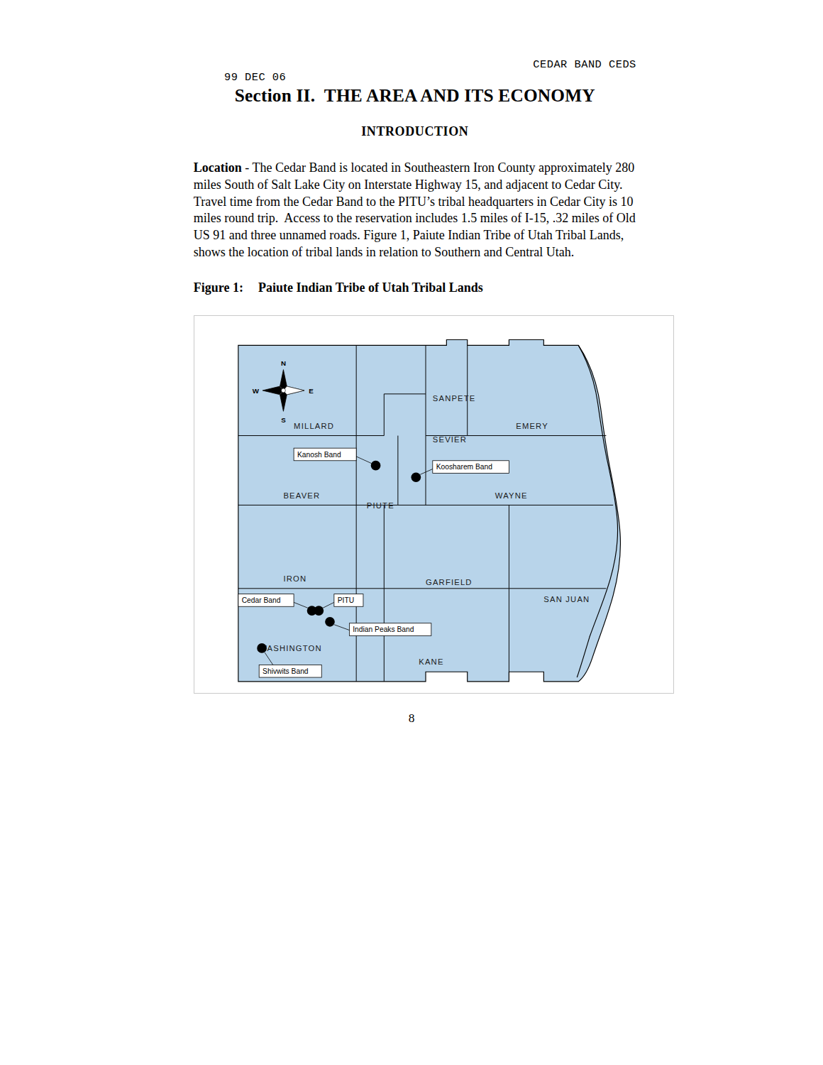CEDAR BAND CEDS
99 DEC 06
Section II. THE AREA AND ITS ECONOMY
INTRODUCTION
Location - The Cedar Band is located in Southeastern Iron County approximately 280 miles South of Salt Lake City on Interstate Highway 15, and adjacent to Cedar City. Travel time from the Cedar Band to the PITU’s tribal headquarters in Cedar City is 10 miles round trip. Access to the reservation includes 1.5 miles of I-15, .32 miles of Old US 91 and three unnamed roads. Figure 1, Paiute Indian Tribe of Utah Tribal Lands, shows the location of tribal lands in relation to Southern and Central Utah.
Figure 1:Paiute Indian Tribe of Utah Tribal Lands
N S W E MILLARD SANPETE SEVIER EMERY BEAVER PIUTE WAYNE IRON GARFIELD SAN JUAN WASHINGTON KANE Kanosh Band Koosharem Band Cedar Band PITU Indian Peaks Band Shivwits Band
8